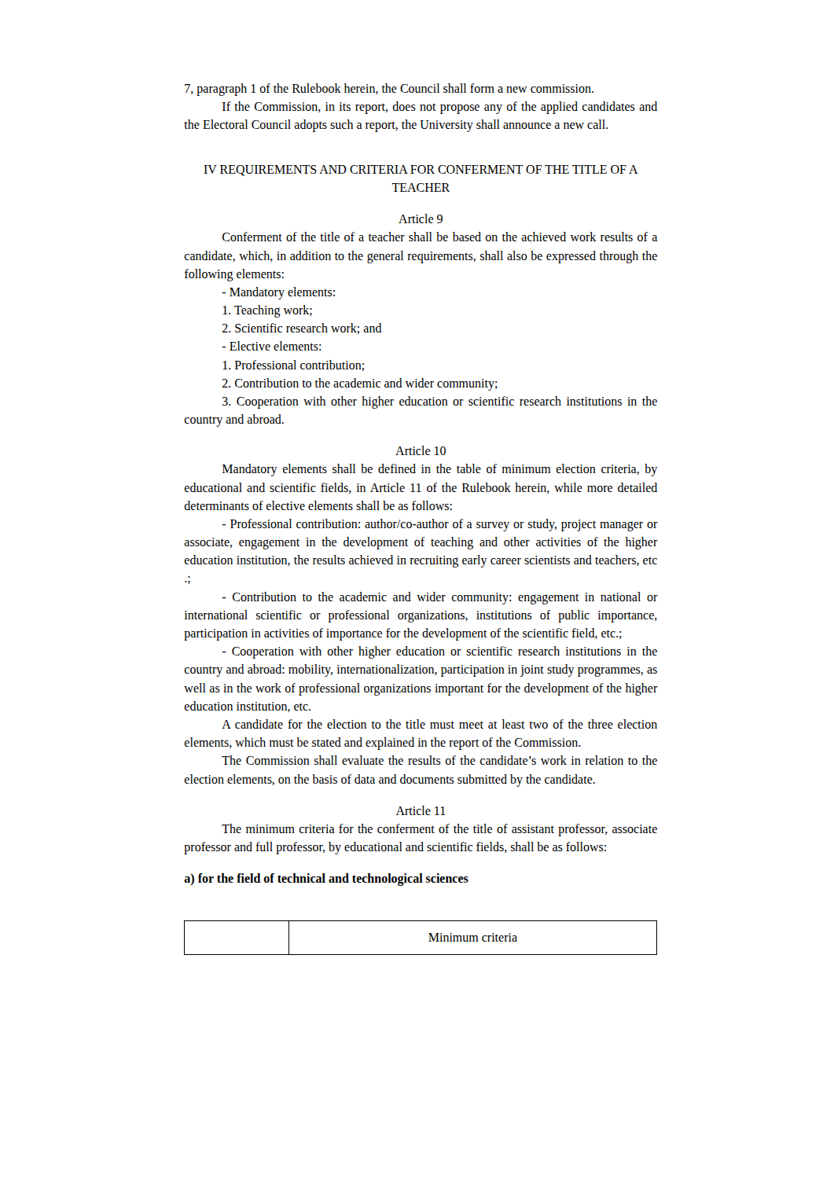7, paragraph 1 of the Rulebook herein, the Council shall form a new commission.
If the Commission, in its report, does not propose any of the applied candidates and the Electoral Council adopts such a report, the University shall announce a new call.
IV REQUIREMENTS AND CRITERIA FOR CONFERMENT OF THE TITLE OF A
TEACHER
Article 9
Conferment of the title of a teacher shall be based on the achieved work results of a candidate, which, in addition to the general requirements, shall also be expressed through the following elements:
- Mandatory elements:
1. Teaching work;
2. Scientific research work; and
- Elective elements:
1. Professional contribution;
2. Contribution to the academic and wider community;
3. Cooperation with other higher education or scientific research institutions in the country and abroad.
Article 10
Mandatory elements shall be defined in the table of minimum election criteria, by educational and scientific fields, in Article 11 of the Rulebook herein, while more detailed determinants of elective elements shall be as follows:
- Professional contribution: author/co-author of a survey or study, project manager or associate, engagement in the development of teaching and other activities of the higher education institution, the results achieved in recruiting early career scientists and teachers, etc .;
- Contribution to the academic and wider community: engagement in national or international scientific or professional organizations, institutions of public importance, participation in activities of importance for the development of the scientific field, etc.;
- Cooperation with other higher education or scientific research institutions in the country and abroad: mobility, internationalization, participation in joint study programmes, as well as in the work of professional organizations important for the development of the higher education institution, etc.
A candidate for the election to the title must meet at least two of the three election elements, which must be stated and explained in the report of the Commission.
The Commission shall evaluate the results of the candidate’s work in relation to the election elements, on the basis of data and documents submitted by the candidate.
Article 11
The minimum criteria for the conferment of the title of assistant professor, associate professor and full professor, by educational and scientific fields, shall be as follows:
a) for the field of technical and technological sciences
| | Minimum criteria |